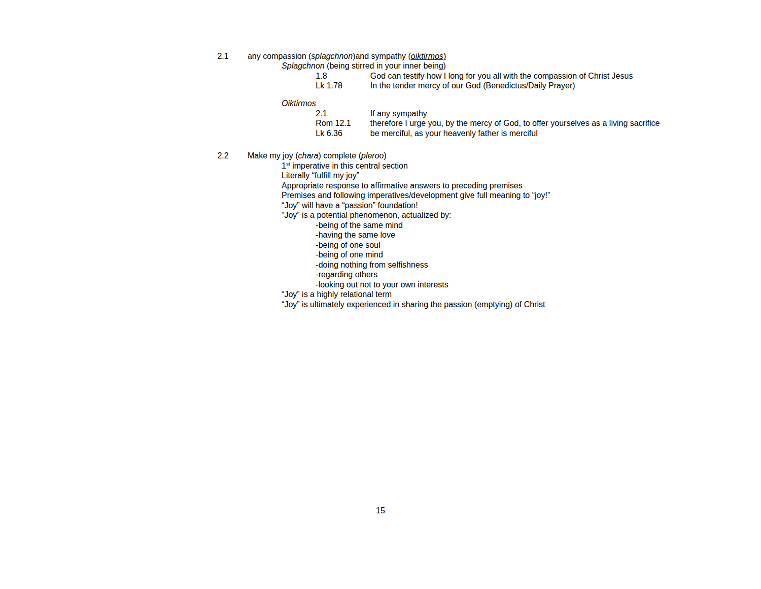2.1any compassion (splagchnon)and sympathy (oiktirmos)
Splagchnon (being stirred in your inner being)
1.8 God can testify how I long for you all with the compassion of Christ Jesus
Lk 1.78 In the tender mercy of our God (Benedictus/Daily Prayer)
Oiktirmos
2.1 If any sympathy
Rom 12.1 therefore I urge you, by the mercy of God, to offer yourselves as a living sacrifice
Lk 6.36 be merciful, as your heavenly father is merciful
2.2 Make my joy (chara) complete (pleroo)
1st imperative in this central section
Literally “fulfill my joy”
Appropriate response to affirmative answers to preceding premises
Premises and following imperatives/development give full meaning to “joy!”
“Joy” will have a “passion” foundation!
“Joy” is a potential phenomenon, actualized by:
-being of the same mind
-having the same love
-being of one soul
-being of one mind
-doing nothing from selfishness
-regarding others
-looking out not to your own interests
“Joy” is a highly relational term
“Joy” is ultimately experienced in sharing the passion (emptying) of Christ
15